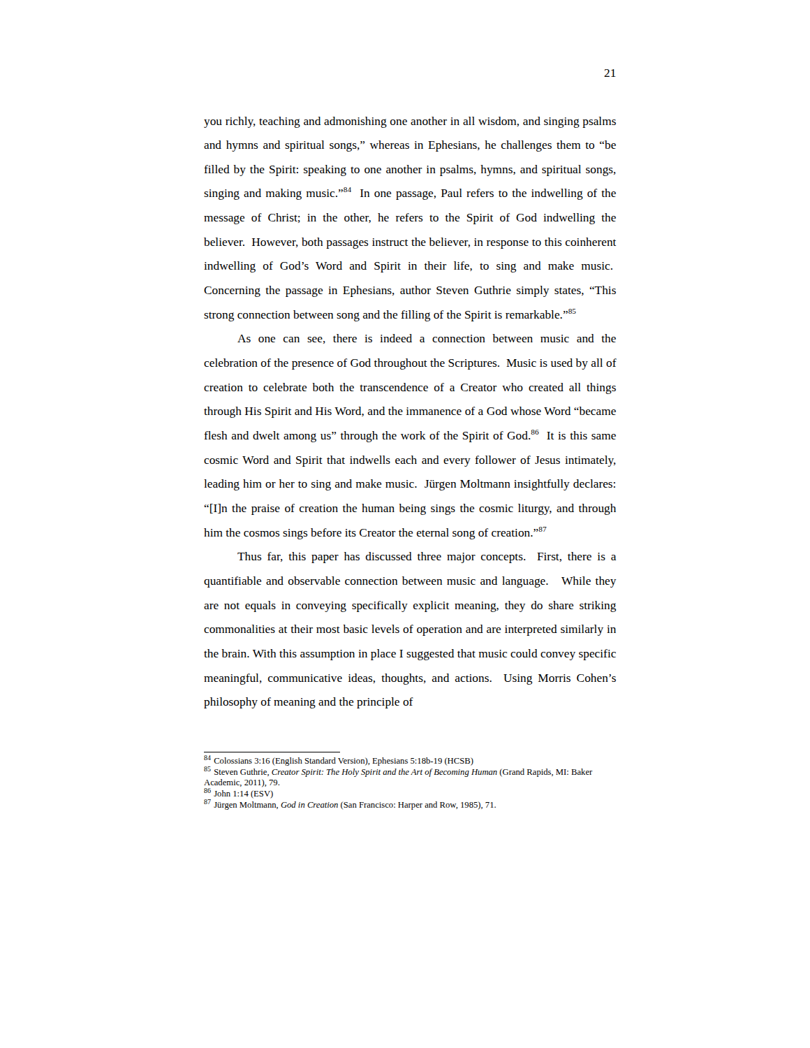21
you richly, teaching and admonishing one another in all wisdom, and singing psalms and hymns and spiritual songs,” whereas in Ephesians, he challenges them to “be filled by the Spirit: speaking to one another in psalms, hymns, and spiritual songs, singing and making music.”84 In one passage, Paul refers to the indwelling of the message of Christ; in the other, he refers to the Spirit of God indwelling the believer. However, both passages instruct the believer, in response to this coinherent indwelling of God’s Word and Spirit in their life, to sing and make music. Concerning the passage in Ephesians, author Steven Guthrie simply states, “This strong connection between song and the filling of the Spirit is remarkable.”85
As one can see, there is indeed a connection between music and the celebration of the presence of God throughout the Scriptures. Music is used by all of creation to celebrate both the transcendence of a Creator who created all things through His Spirit and His Word, and the immanence of a God whose Word “became flesh and dwelt among us” through the work of the Spirit of God.86 It is this same cosmic Word and Spirit that indwells each and every follower of Jesus intimately, leading him or her to sing and make music. Jürgen Moltmann insightfully declares: “[I]n the praise of creation the human being sings the cosmic liturgy, and through him the cosmos sings before its Creator the eternal song of creation.”87
Thus far, this paper has discussed three major concepts. First, there is a quantifiable and observable connection between music and language. While they are not equals in conveying specifically explicit meaning, they do share striking commonalities at their most basic levels of operation and are interpreted similarly in the brain. With this assumption in place I suggested that music could convey specific meaningful, communicative ideas, thoughts, and actions. Using Morris Cohen’s philosophy of meaning and the principle of
84 Colossians 3:16 (English Standard Version), Ephesians 5:18b-19 (HCSB)
85 Steven Guthrie, Creator Spirit: The Holy Spirit and the Art of Becoming Human (Grand Rapids, MI: Baker Academic, 2011), 79.
86 John 1:14 (ESV)
87 Jürgen Moltmann, God in Creation (San Francisco: Harper and Row, 1985), 71.